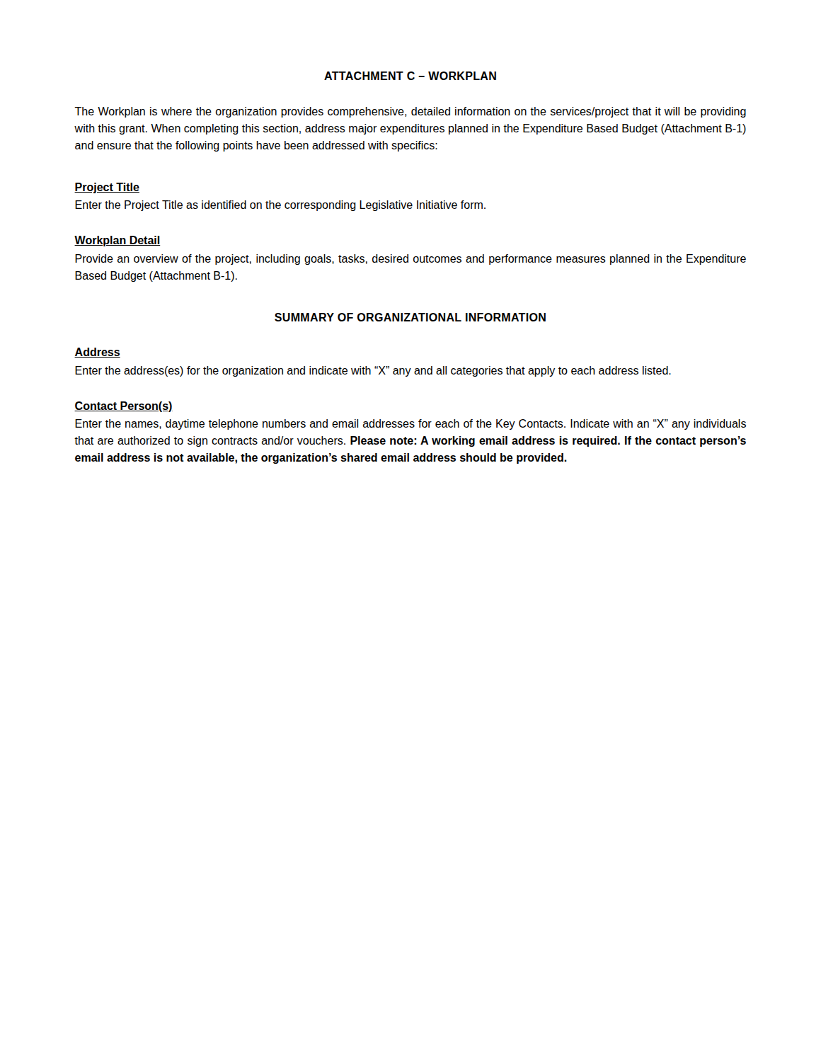ATTACHMENT C – WORKPLAN
The Workplan is where the organization provides comprehensive, detailed information on the services/project that it will be providing with this grant. When completing this section, address major expenditures planned in the Expenditure Based Budget (Attachment B-1) and ensure that the following points have been addressed with specifics:
Project Title
Enter the Project Title as identified on the corresponding Legislative Initiative form.
Workplan Detail
Provide an overview of the project, including goals, tasks, desired outcomes and performance measures planned in the Expenditure Based Budget (Attachment B-1).
SUMMARY OF ORGANIZATIONAL INFORMATION
Address
Enter the address(es) for the organization and indicate with “X” any and all categories that apply to each address listed.
Contact Person(s)
Enter the names, daytime telephone numbers and email addresses for each of the Key Contacts. Indicate with an “X” any individuals that are authorized to sign contracts and/or vouchers. Please note: A working email address is required. If the contact person’s email address is not available, the organization’s shared email address should be provided.